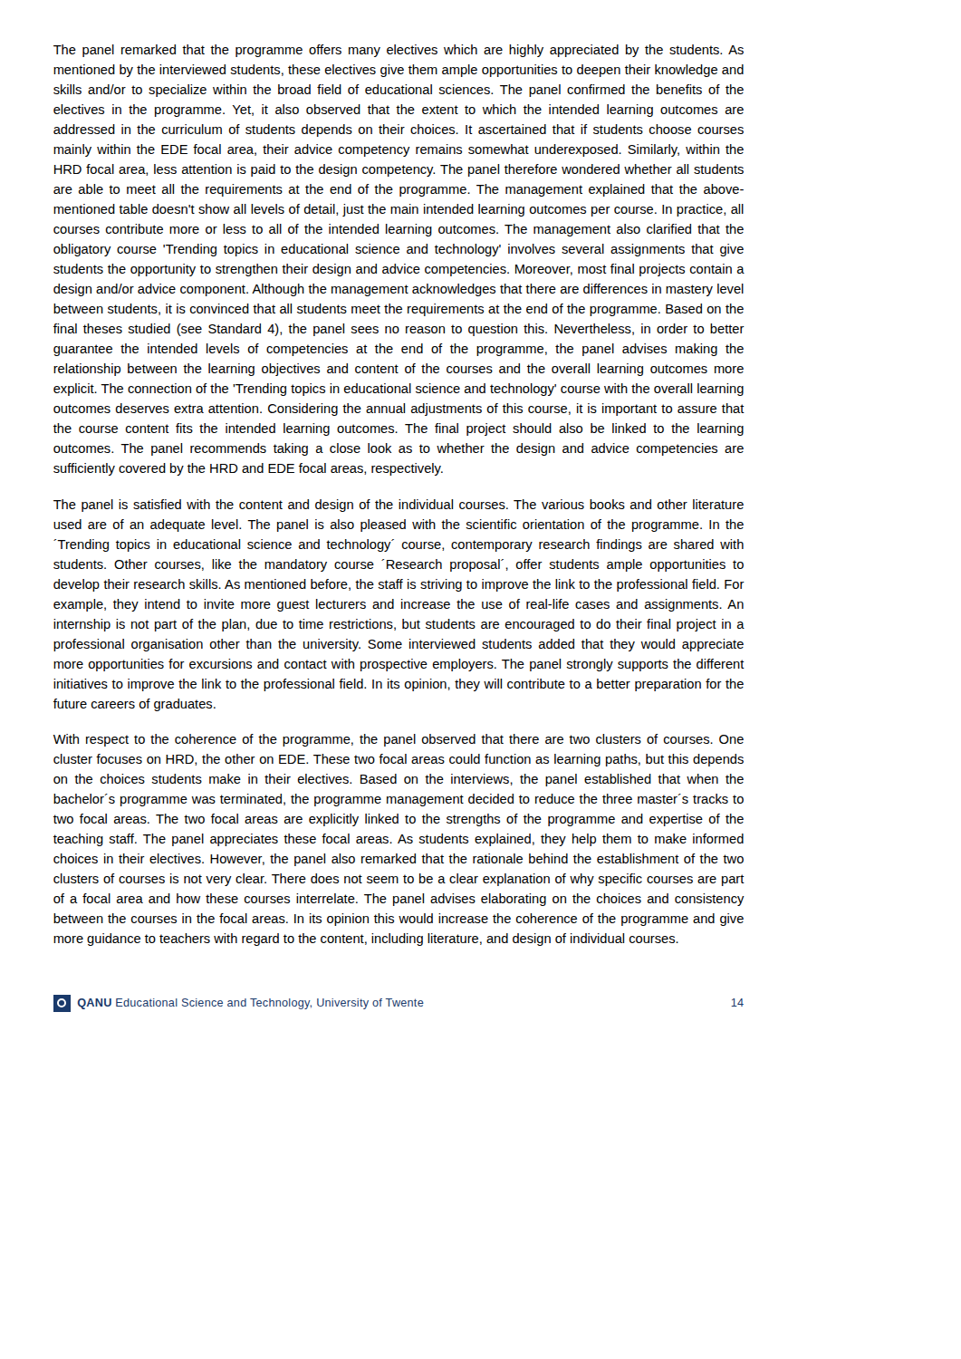The panel remarked that the programme offers many electives which are highly appreciated by the students. As mentioned by the interviewed students, these electives give them ample opportunities to deepen their knowledge and skills and/or to specialize within the broad field of educational sciences. The panel confirmed the benefits of the electives in the programme. Yet, it also observed that the extent to which the intended learning outcomes are addressed in the curriculum of students depends on their choices. It ascertained that if students choose courses mainly within the EDE focal area, their advice competency remains somewhat underexposed. Similarly, within the HRD focal area, less attention is paid to the design competency. The panel therefore wondered whether all students are able to meet all the requirements at the end of the programme. The management explained that the above-mentioned table doesn't show all levels of detail, just the main intended learning outcomes per course. In practice, all courses contribute more or less to all of the intended learning outcomes. The management also clarified that the obligatory course 'Trending topics in educational science and technology' involves several assignments that give students the opportunity to strengthen their design and advice competencies. Moreover, most final projects contain a design and/or advice component. Although the management acknowledges that there are differences in mastery level between students, it is convinced that all students meet the requirements at the end of the programme. Based on the final theses studied (see Standard 4), the panel sees no reason to question this. Nevertheless, in order to better guarantee the intended levels of competencies at the end of the programme, the panel advises making the relationship between the learning objectives and content of the courses and the overall learning outcomes more explicit. The connection of the 'Trending topics in educational science and technology' course with the overall learning outcomes deserves extra attention. Considering the annual adjustments of this course, it is important to assure that the course content fits the intended learning outcomes. The final project should also be linked to the learning outcomes. The panel recommends taking a close look as to whether the design and advice competencies are sufficiently covered by the HRD and EDE focal areas, respectively.
The panel is satisfied with the content and design of the individual courses. The various books and other literature used are of an adequate level. The panel is also pleased with the scientific orientation of the programme. In the ´Trending topics in educational science and technology´ course, contemporary research findings are shared with students. Other courses, like the mandatory course ´Research proposal´, offer students ample opportunities to develop their research skills. As mentioned before, the staff is striving to improve the link to the professional field. For example, they intend to invite more guest lecturers and increase the use of real-life cases and assignments. An internship is not part of the plan, due to time restrictions, but students are encouraged to do their final project in a professional organisation other than the university. Some interviewed students added that they would appreciate more opportunities for excursions and contact with prospective employers. The panel strongly supports the different initiatives to improve the link to the professional field. In its opinion, they will contribute to a better preparation for the future careers of graduates.
With respect to the coherence of the programme, the panel observed that there are two clusters of courses. One cluster focuses on HRD, the other on EDE. These two focal areas could function as learning paths, but this depends on the choices students make in their electives. Based on the interviews, the panel established that when the bachelor´s programme was terminated, the programme management decided to reduce the three master´s tracks to two focal areas. The two focal areas are explicitly linked to the strengths of the programme and expertise of the teaching staff. The panel appreciates these focal areas. As students explained, they help them to make informed choices in their electives. However, the panel also remarked that the rationale behind the establishment of the two clusters of courses is not very clear. There does not seem to be a clear explanation of why specific courses are part of a focal area and how these courses interrelate. The panel advises elaborating on the choices and consistency between the courses in the focal areas. In its opinion this would increase the coherence of the programme and give more guidance to teachers with regard to the content, including literature, and design of individual courses.
QANU Educational Science and Technology, University of Twente
14